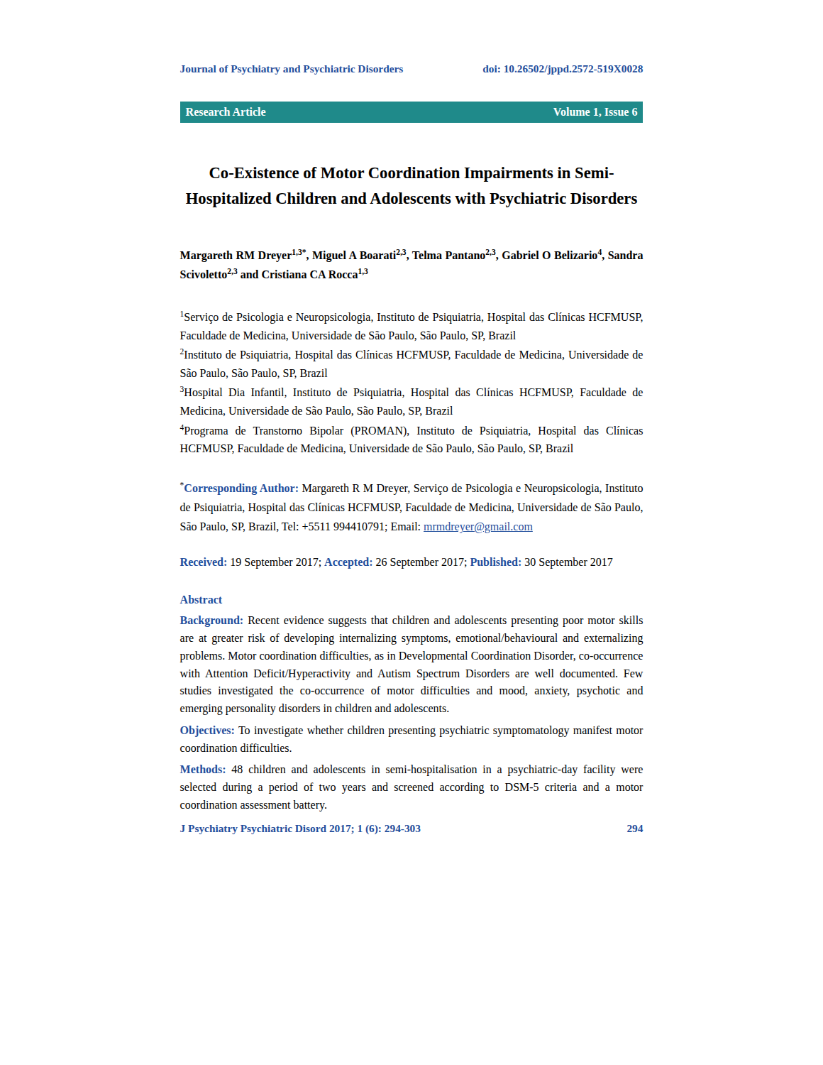Journal of Psychiatry and Psychiatric Disorders doi: 10.26502/jppd.2572-519X0028
Research Article Volume 1, Issue 6
Co-Existence of Motor Coordination Impairments in Semi-Hospitalized Children and Adolescents with Psychiatric Disorders
Margareth RM Dreyer1,3*, Miguel A Boarati2,3, Telma Pantano2,3, Gabriel O Belizario4, Sandra Scivoletto2,3 and Cristiana CA Rocca1,3
1Serviço de Psicologia e Neuropsicologia, Instituto de Psiquiatria, Hospital das Clínicas HCFMUSP, Faculdade de Medicina, Universidade de São Paulo, São Paulo, SP, Brazil
2Instituto de Psiquiatria, Hospital das Clínicas HCFMUSP, Faculdade de Medicina, Universidade de São Paulo, São Paulo, SP, Brazil
3Hospital Dia Infantil, Instituto de Psiquiatria, Hospital das Clínicas HCFMUSP, Faculdade de Medicina, Universidade de São Paulo, São Paulo, SP, Brazil
4Programa de Transtorno Bipolar (PROMAN), Instituto de Psiquiatria, Hospital das Clínicas HCFMUSP, Faculdade de Medicina, Universidade de São Paulo, São Paulo, SP, Brazil
*Corresponding Author: Margareth R M Dreyer, Serviço de Psicologia e Neuropsicologia, Instituto de Psiquiatria, Hospital das Clínicas HCFMUSP, Faculdade de Medicina, Universidade de São Paulo, São Paulo, SP, Brazil, Tel: +5511 994410791; Email: mrmdreyer@gmail.com
Received: 19 September 2017; Accepted: 26 September 2017; Published: 30 September 2017
Abstract
Background: Recent evidence suggests that children and adolescents presenting poor motor skills are at greater risk of developing internalizing symptoms, emotional/behavioural and externalizing problems. Motor coordination difficulties, as in Developmental Coordination Disorder, co-occurrence with Attention Deficit/Hyperactivity and Autism Spectrum Disorders are well documented. Few studies investigated the co-occurrence of motor difficulties and mood, anxiety, psychotic and emerging personality disorders in children and adolescents.
Objectives: To investigate whether children presenting psychiatric symptomatology manifest motor coordination difficulties.
Methods: 48 children and adolescents in semi-hospitalisation in a psychiatric-day facility were selected during a period of two years and screened according to DSM-5 criteria and a motor coordination assessment battery.
J Psychiatry Psychiatric Disord 2017; 1 (6): 294-303 294